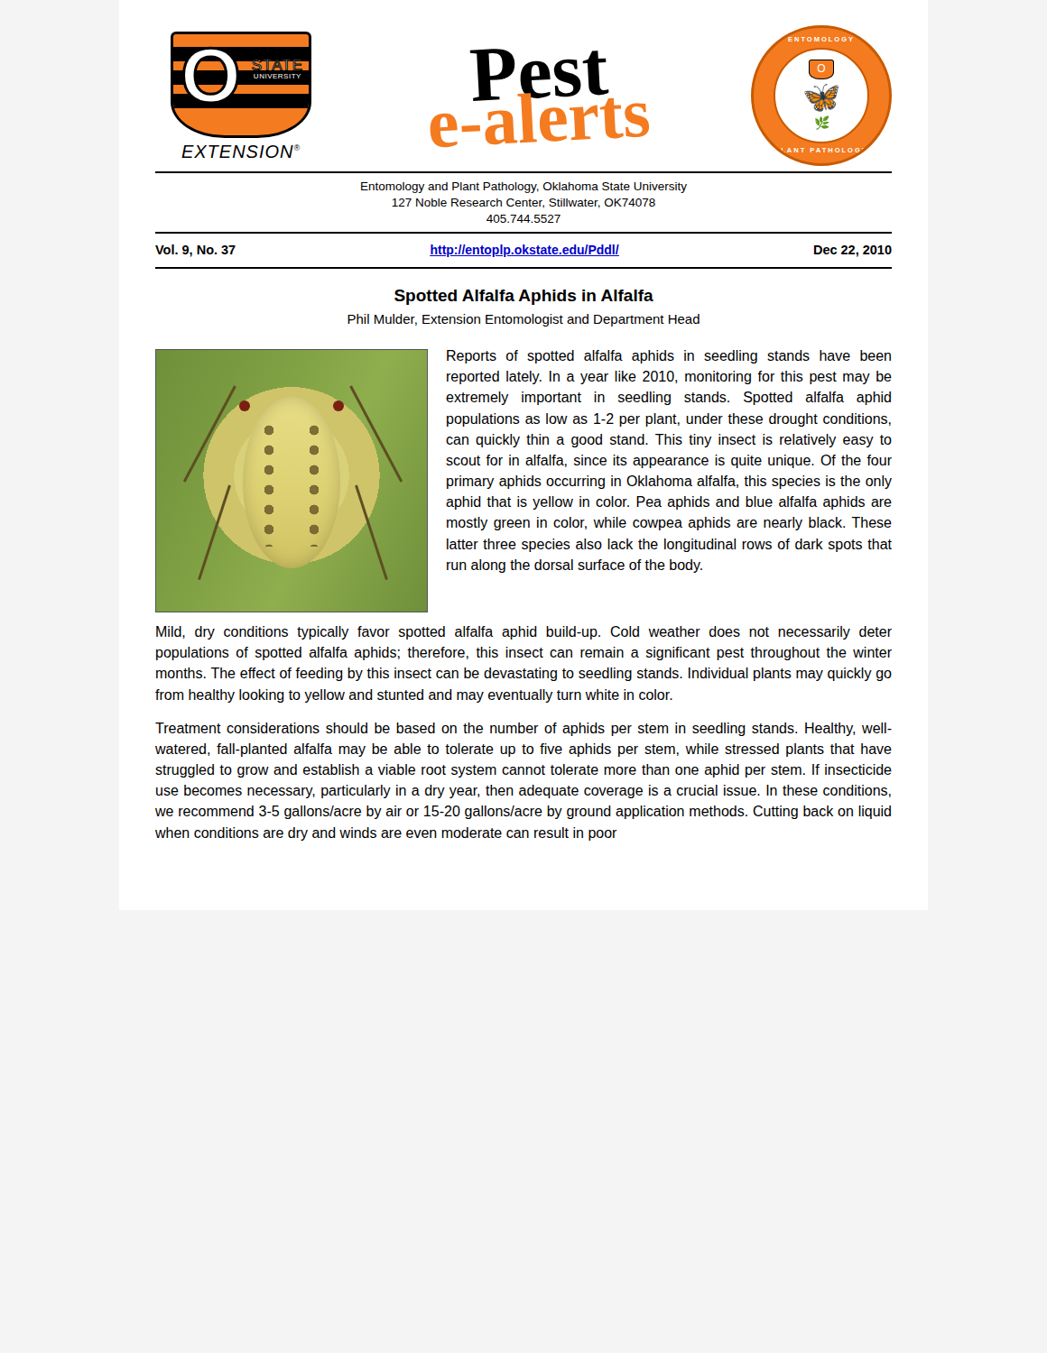O STATEUNIVERSITY
EXTENSION®
Pest e-alerts
Entomology
O
🦋
🌿
Plant Pathology
Entomology and Plant Pathology, Oklahoma State University
127 Noble Research Center, Stillwater, OK74078
405.744.5527
Vol. 9, No. 37 http://entoplp.okstate.edu/Pddl/ Dec 22, 2010
Spotted Alfalfa Aphids in Alfalfa
Phil Mulder, Extension Entomologist and Department Head
Reports of spotted alfalfa aphids in seedling stands have been reported lately. In a year like 2010, monitoring for this pest may be extremely important in seedling stands. Spotted alfalfa aphid populations as low as 1-2 per plant, under these drought conditions, can quickly thin a good stand. This tiny insect is relatively easy to scout for in alfalfa, since its appearance is quite unique. Of the four primary aphids occurring in Oklahoma alfalfa, this species is the only aphid that is yellow in color. Pea aphids and blue alfalfa aphids are mostly green in color, while cowpea aphids are nearly black. These latter three species also lack the longitudinal rows of dark spots that run along the dorsal surface of the body.
Mild, dry conditions typically favor spotted alfalfa aphid build-up. Cold weather does not necessarily deter populations of spotted alfalfa aphids; therefore, this insect can remain a significant pest throughout the winter months. The effect of feeding by this insect can be devastating to seedling stands. Individual plants may quickly go from healthy looking to yellow and stunted and may eventually turn white in color.
Treatment considerations should be based on the number of aphids per stem in seedling stands. Healthy, well-watered, fall-planted alfalfa may be able to tolerate up to five aphids per stem, while stressed plants that have struggled to grow and establish a viable root system cannot tolerate more than one aphid per stem. If insecticide use becomes necessary, particularly in a dry year, then adequate coverage is a crucial issue. In these conditions, we recommend 3-5 gallons/acre by air or 15-20 gallons/acre by ground application methods. Cutting back on liquid when conditions are dry and winds are even moderate can result in poor